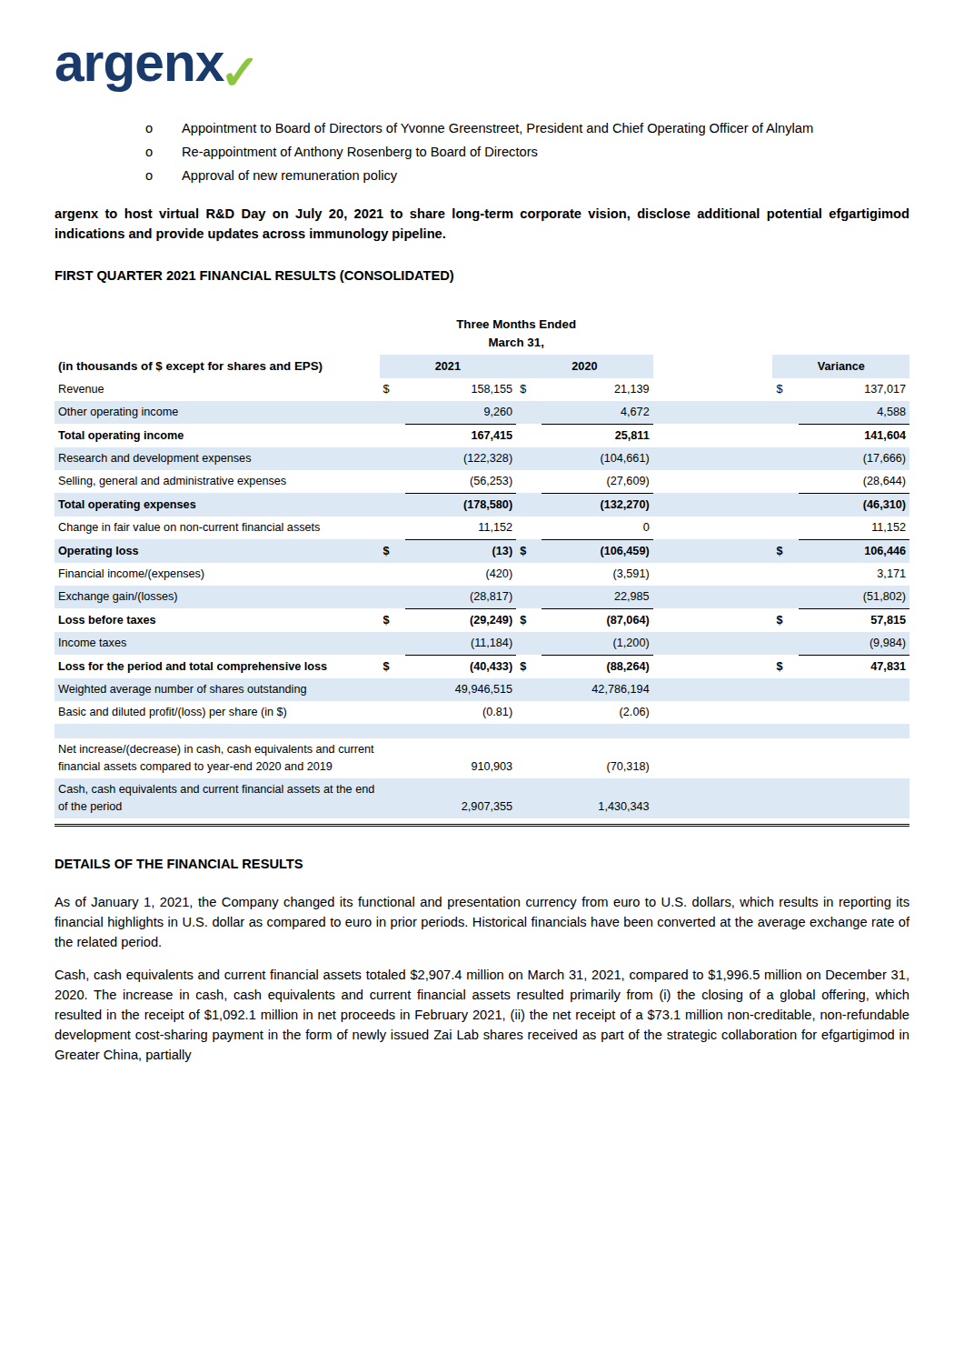argenx✓
Appointment to Board of Directors of Yvonne Greenstreet, President and Chief Operating Officer of Alnylam
Re-appointment of Anthony Rosenberg to Board of Directors
Approval of new remuneration policy
argenx to host virtual R&D Day on July 20, 2021 to share long-term corporate vision, disclose additional potential efgartigimod indications and provide updates across immunology pipeline.
FIRST QUARTER 2021 FINANCIAL RESULTS (CONSOLIDATED)
| | Three Months Ended March 31, | | |
| (in thousands of $ except for shares and EPS) | 2021 | 2020 | | Variance |
| Revenue | $ | 158,155 | $ | 21,139 | | $ | 137,017 |
| Other operating income | | 9,260 | | 4,672 | | | 4,588 |
| Total operating income | | 167,415 | | 25,811 | | | 141,604 |
| Research and development expenses | | (122,328) | | (104,661) | | | (17,666) |
| Selling, general and administrative expenses | | (56,253) | | (27,609) | | | (28,644) |
| Total operating expenses | | (178,580) | | (132,270) | | | (46,310) |
| Change in fair value on non-current financial assets | | 11,152 | | 0 | | | 11,152 |
| Operating loss | $ | (13) | $ | (106,459) | | $ | 106,446 |
| Financial income/(expenses) | | (420) | | (3,591) | | | 3,171 |
| Exchange gain/(losses) | | (28,817) | | 22,985 | | | (51,802) |
| Loss before taxes | $ | (29,249) | $ | (87,064) | | $ | 57,815 |
| Income taxes | | (11,184) | | (1,200) | | | (9,984) |
| Loss for the period and total comprehensive loss | $ | (40,433) | $ | (88,264) | | $ | 47,831 |
| Weighted average number of shares outstanding | | 49,946,515 | | 42,786,194 | | | |
| Basic and diluted profit/(loss) per share (in $) | | (0.81) | | (2.06) | | | |
| Net increase/(decrease) in cash, cash equivalents and current financial assets compared to year-end 2020 and 2019 | | 910,903 | | (70,318) | | | |
| Cash, cash equivalents and current financial assets at the end of the period | | 2,907,355 | | 1,430,343 | | | |
DETAILS OF THE FINANCIAL RESULTS
As of January 1, 2021, the Company changed its functional and presentation currency from euro to U.S. dollars, which results in reporting its financial highlights in U.S. dollar as compared to euro in prior periods. Historical financials have been converted at the average exchange rate of the related period.
Cash, cash equivalents and current financial assets totaled $2,907.4 million on March 31, 2021, compared to $1,996.5 million on December 31, 2020. The increase in cash, cash equivalents and current financial assets resulted primarily from (i) the closing of a global offering, which resulted in the receipt of $1,092.1 million in net proceeds in February 2021, (ii) the net receipt of a $73.1 million non-creditable, non-refundable development cost-sharing payment in the form of newly issued Zai Lab shares received as part of the strategic collaboration for efgartigimod in Greater China, partially